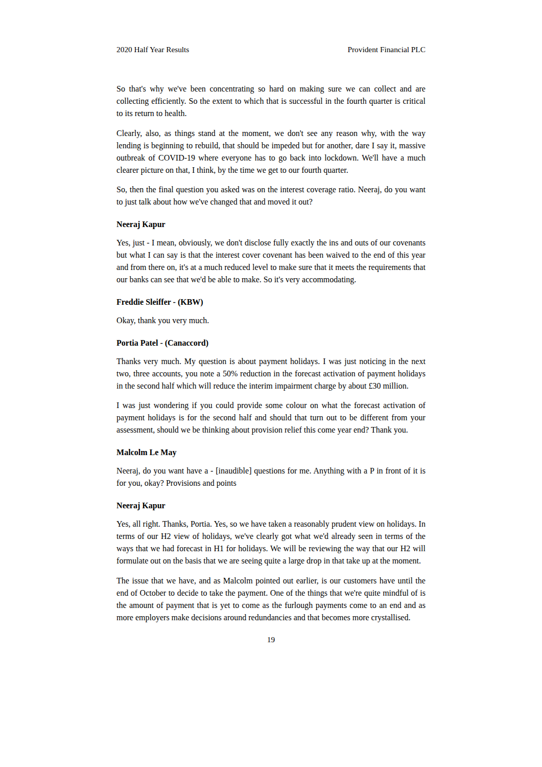2020 Half Year Results
Provident Financial PLC
So that's why we've been concentrating so hard on making sure we can collect and are collecting efficiently. So the extent to which that is successful in the fourth quarter is critical to its return to health.
Clearly, also, as things stand at the moment, we don't see any reason why, with the way lending is beginning to rebuild, that should be impeded but for another, dare I say it, massive outbreak of COVID-19 where everyone has to go back into lockdown. We'll have a much clearer picture on that, I think, by the time we get to our fourth quarter.
So, then the final question you asked was on the interest coverage ratio. Neeraj, do you want to just talk about how we've changed that and moved it out?
Neeraj Kapur
Yes, just - I mean, obviously, we don't disclose fully exactly the ins and outs of our covenants but what I can say is that the interest cover covenant has been waived to the end of this year and from there on, it's at a much reduced level to make sure that it meets the requirements that our banks can see that we'd be able to make. So it's very accommodating.
Freddie Sleiffer - (KBW)
Okay, thank you very much.
Portia Patel - (Canaccord)
Thanks very much. My question is about payment holidays. I was just noticing in the next two, three accounts, you note a 50% reduction in the forecast activation of payment holidays in the second half which will reduce the interim impairment charge by about £30 million.
I was just wondering if you could provide some colour on what the forecast activation of payment holidays is for the second half and should that turn out to be different from your assessment, should we be thinking about provision relief this come year end? Thank you.
Malcolm Le May
Neeraj, do you want have a - [inaudible] questions for me. Anything with a P in front of it is for you, okay? Provisions and points
Neeraj Kapur
Yes, all right. Thanks, Portia. Yes, so we have taken a reasonably prudent view on holidays. In terms of our H2 view of holidays, we've clearly got what we'd already seen in terms of the ways that we had forecast in H1 for holidays. We will be reviewing the way that our H2 will formulate out on the basis that we are seeing quite a large drop in that take up at the moment.
The issue that we have, and as Malcolm pointed out earlier, is our customers have until the end of October to decide to take the payment. One of the things that we're quite mindful of is the amount of payment that is yet to come as the furlough payments come to an end and as more employers make decisions around redundancies and that becomes more crystallised.
19